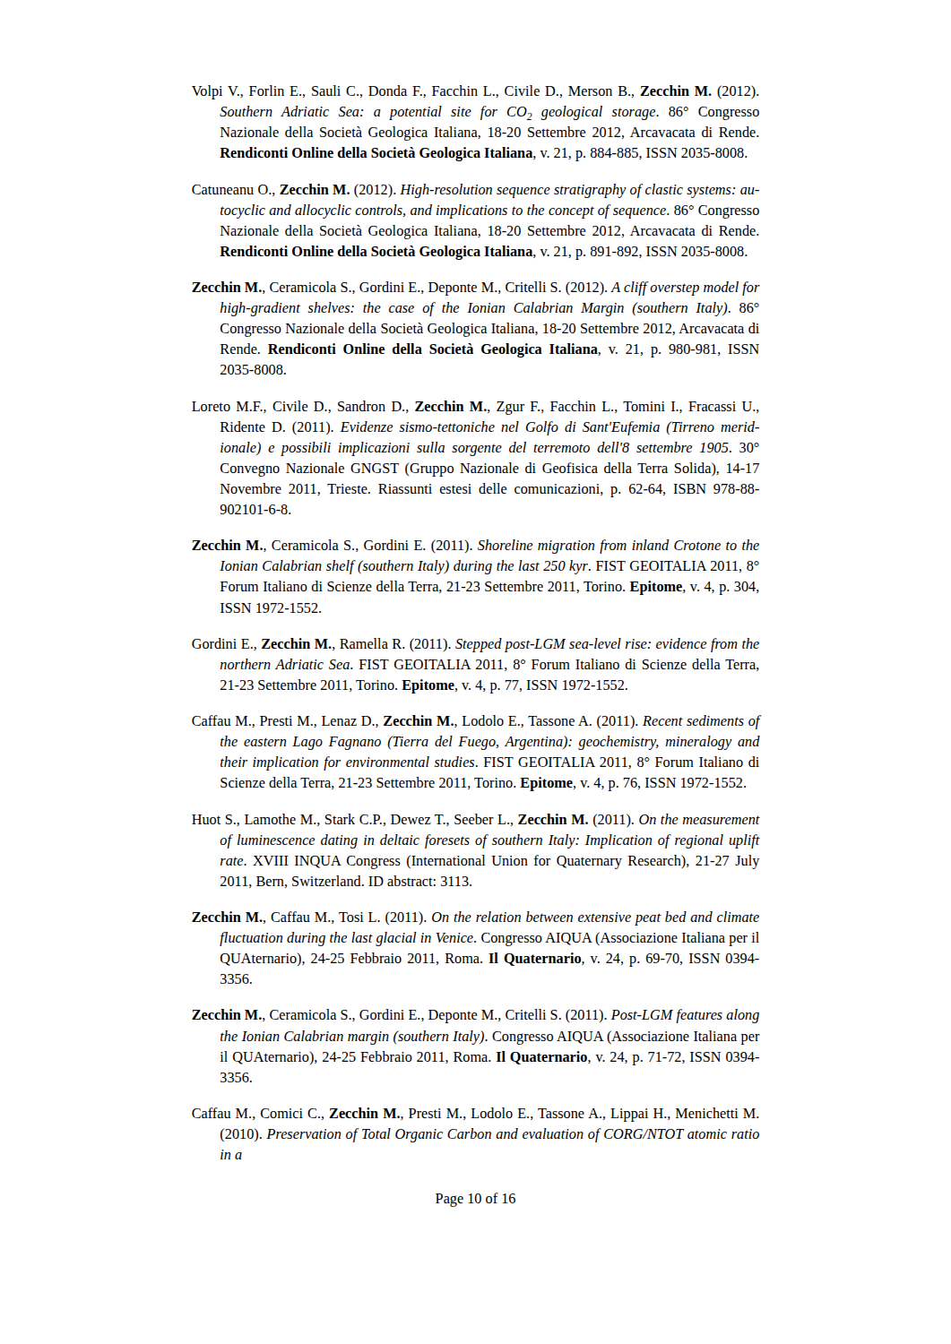Volpi V., Forlin E., Sauli C., Donda F., Facchin L., Civile D., Merson B., Zecchin M. (2012). Southern Adriatic Sea: a potential site for CO2 geological storage. 86° Congresso Nazionale della Società Geologica Italiana, 18-20 Settembre 2012, Arcavacata di Rende. Rendiconti Online della Società Geologica Italiana, v. 21, p. 884-885, ISSN 2035-8008.
Catuneanu O., Zecchin M. (2012). High-resolution sequence stratigraphy of clastic systems: autocyclic and allocyclic controls, and implications to the concept of sequence. 86° Congresso Nazionale della Società Geologica Italiana, 18-20 Settembre 2012, Arcavacata di Rende. Rendiconti Online della Società Geologica Italiana, v. 21, p. 891-892, ISSN 2035-8008.
Zecchin M., Ceramicola S., Gordini E., Deponte M., Critelli S. (2012). A cliff overstep model for high-gradient shelves: the case of the Ionian Calabrian Margin (southern Italy). 86° Congresso Nazionale della Società Geologica Italiana, 18-20 Settembre 2012, Arcavacata di Rende. Rendiconti Online della Società Geologica Italiana, v. 21, p. 980-981, ISSN 2035-8008.
Loreto M.F., Civile D., Sandron D., Zecchin M., Zgur F., Facchin L., Tomini I., Fracassi U., Ridente D. (2011). Evidenze sismo-tettoniche nel Golfo di Sant'Eufemia (Tirreno meridionale) e possibili implicazioni sulla sorgente del terremoto dell'8 settembre 1905. 30° Convegno Nazionale GNGST (Gruppo Nazionale di Geofisica della Terra Solida), 14-17 Novembre 2011, Trieste. Riassunti estesi delle comunicazioni, p. 62-64, ISBN 978-88-902101-6-8.
Zecchin M., Ceramicola S., Gordini E. (2011). Shoreline migration from inland Crotone to the Ionian Calabrian shelf (southern Italy) during the last 250 kyr. FIST GEOITALIA 2011, 8° Forum Italiano di Scienze della Terra, 21-23 Settembre 2011, Torino. Epitome, v. 4, p. 304, ISSN 1972-1552.
Gordini E., Zecchin M., Ramella R. (2011). Stepped post-LGM sea-level rise: evidence from the northern Adriatic Sea. FIST GEOITALIA 2011, 8° Forum Italiano di Scienze della Terra, 21-23 Settembre 2011, Torino. Epitome, v. 4, p. 77, ISSN 1972-1552.
Caffau M., Presti M., Lenaz D., Zecchin M., Lodolo E., Tassone A. (2011). Recent sediments of the eastern Lago Fagnano (Tierra del Fuego, Argentina): geochemistry, mineralogy and their implication for environmental studies. FIST GEOITALIA 2011, 8° Forum Italiano di Scienze della Terra, 21-23 Settembre 2011, Torino. Epitome, v. 4, p. 76, ISSN 1972-1552.
Huot S., Lamothe M., Stark C.P., Dewez T., Seeber L., Zecchin M. (2011). On the measurement of luminescence dating in deltaic foresets of southern Italy: Implication of regional uplift rate. XVIII INQUA Congress (International Union for Quaternary Research), 21-27 July 2011, Bern, Switzerland. ID abstract: 3113.
Zecchin M., Caffau M., Tosi L. (2011). On the relation between extensive peat bed and climate fluctuation during the last glacial in Venice. Congresso AIQUA (Associazione Italiana per il QUAternario), 24-25 Febbraio 2011, Roma. Il Quaternario, v. 24, p. 69-70, ISSN 0394-3356.
Zecchin M., Ceramicola S., Gordini E., Deponte M., Critelli S. (2011). Post-LGM features along the Ionian Calabrian margin (southern Italy). Congresso AIQUA (Associazione Italiana per il QUAternario), 24-25 Febbraio 2011, Roma. Il Quaternario, v. 24, p. 71-72, ISSN 0394-3356.
Caffau M., Comici C., Zecchin M., Presti M., Lodolo E., Tassone A., Lippai H., Menichetti M. (2010). Preservation of Total Organic Carbon and evaluation of CORG/NTOT atomic ratio in a
Page 10 of 16